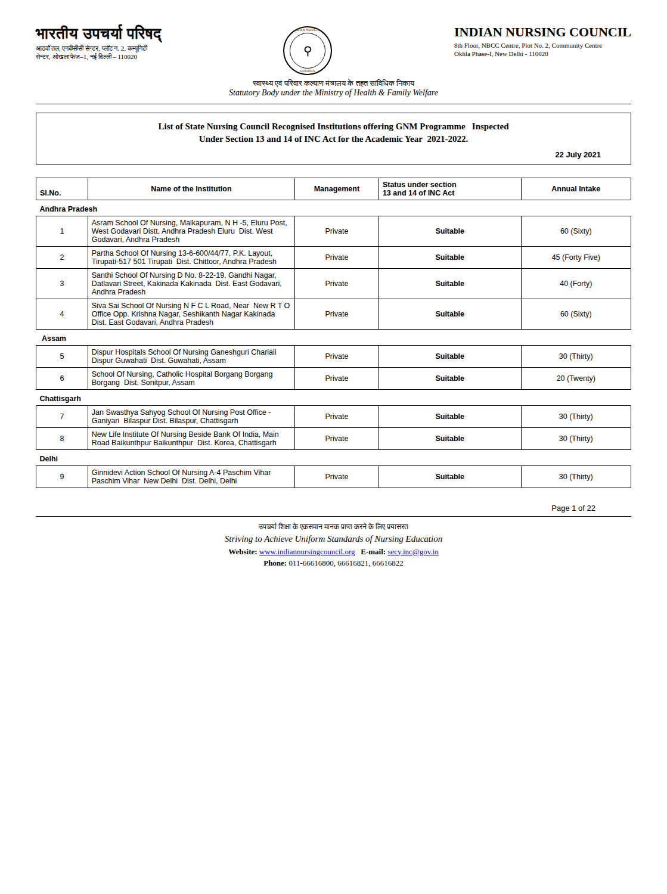भारतीय उपचर्या परिषद्
आठवाँ तल, एनबीसीसी सेन्टर, प्लॉट न. 2, कम्यूनिटी
सेन्टर, ओखला फेज–1, नई दिल्ली – 110020
INDIAN NURSING
⚲
COUNCIL
INDIAN NURSING COUNCIL
8th Floor, NBCC Centre, Plot No. 2, Community Centre
Okhla Phase-I, New Delhi - 110020
स्वास्थ्य एवं परिवार कल्याण मंत्रालय के तहत सांविधिक निकाय
Statutory Body under the Ministry of Health & Family Welfare
List of State Nursing Council Recognised Institutions offering GNM Programme Inspected
Under Section 13 and 14 of INC Act for the Academic Year 2021-2022.
22 July 2021
| Sl.No. | Name of the Institution | Management | Status under section 13 and 14 of INC Act | Annual Intake |
| --- | --- | --- | --- | --- |
| Andhra Pradesh |
| 1 | Asram School Of Nursing, Malkapuram, N H -5, Eluru Post, West Godavari Distt, Andhra Pradesh Eluru Dist. West Godavari, Andhra Pradesh | Private | Suitable | 60 (Sixty) |
| 2 | Partha School Of Nursing 13-6-600/44/77, P.K. Layout, Tirupati-517 501 Tirupati Dist. Chittoor, Andhra Pradesh | Private | Suitable | 45 (Forty Five) |
| 3 | Santhi School Of Nursing D No. 8-22-19, Gandhi Nagar, Datlavari Street, Kakinada Kakinada Dist. East Godavari, Andhra Pradesh | Private | Suitable | 40 (Forty) |
| 4 | Siva Sai School Of Nursing N F C L Road, Near New R T O Office Opp. Krishna Nagar, Seshikanth Nagar Kakinada Dist. East Godavari, Andhra Pradesh | Private | Suitable | 60 (Sixty) |
| Assam |
| 5 | Dispur Hospitals School Of Nursing Ganeshguri Chariali Dispur Guwahati Dist. Guwahati, Assam | Private | Suitable | 30 (Thirty) |
| 6 | School Of Nursing, Catholic Hospital Borgang Borgang Borgang Dist. Sonitpur, Assam | Private | Suitable | 20 (Twenty) |
| Chattisgarh |
| 7 | Jan Swasthya Sahyog School Of Nursing Post Office - Ganiyari Bilaspur Dist. Bilaspur, Chattisgarh | Private | Suitable | 30 (Thirty) |
| 8 | New Life Institute Of Nursing Beside Bank Of India, Main Road Baikunthpur Baikunthpur Dist. Korea, Chattisgarh | Private | Suitable | 30 (Thirty) |
| Delhi |
| 9 | Ginnidevi Action School Of Nursing A-4 Paschim Vihar Paschim Vihar New Delhi Dist. Delhi, Delhi | Private | Suitable | 30 (Thirty) |
Page 1 of 22
उपचर्या शिक्षा के एकसमान मानक प्राप्त करने के लिए प्रयासरत
Striving to Achieve Uniform Standards of Nursing Education
Website: www.indiannursingcouncil.org E-mail: secy.inc@gov.in
Phone: 011-66616800, 66616821, 66616822